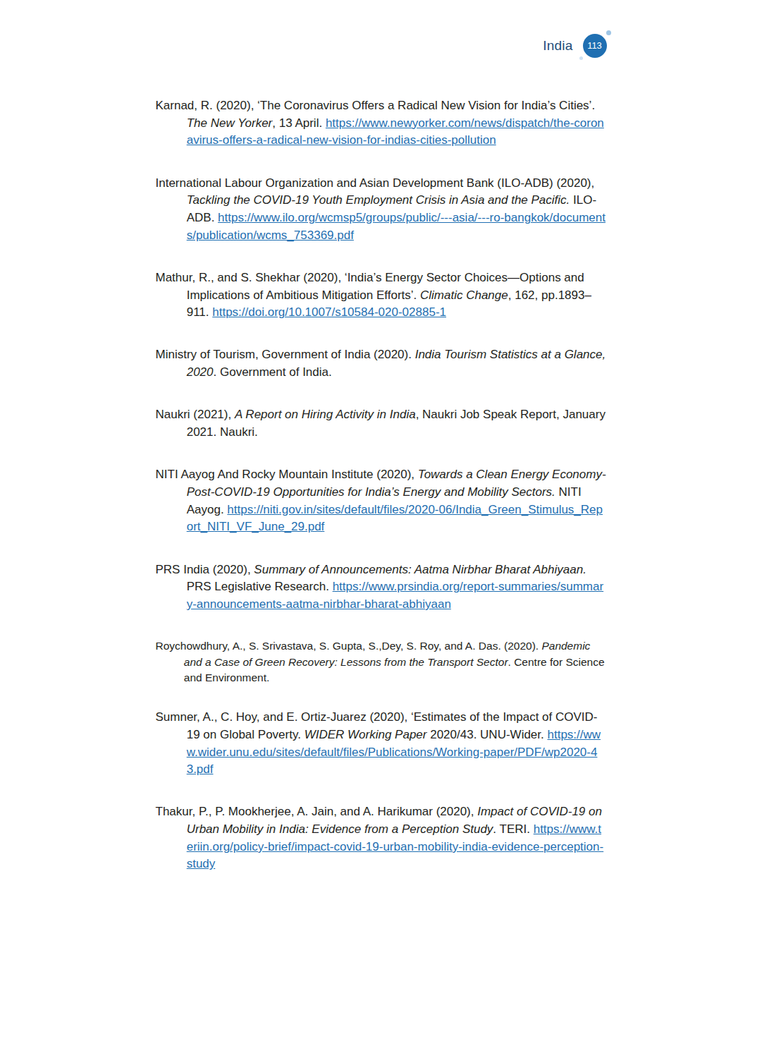India 113
Karnad, R. (2020), ‘The Coronavirus Offers a Radical New Vision for India’s Cities’. The New Yorker, 13 April. https://www.newyorker.com/news/dispatch/the-coronavi​rus-offers-a-radical-new-vision-for-indias-cities-pollution
International Labour Organization and Asian Development Bank (ILO-ADB) (2020), Tackling the COVID-19 Youth Employment Crisis in Asia and the Pacific. ILO-ADB. https://www.ilo.org/wcmsp5/groups/public/---asia/---ro-bangkok/documents/publication/wcms_753369.pdf
Mathur, R., and S. Shekhar (2020), ‘India’s Energy Sector Choices—Options and Implications of Ambitious Mitigation Efforts’. Climatic Change, 162, pp.1893–911. https://doi.org/10.1007/s10584-020-02885-1
Ministry of Tourism, Government of India (2020). India Tourism Statistics at a Glance, 2020. Government of India.
Naukri (2021), A Report on Hiring Activity in India, Naukri Job Speak Report, January 2021. Naukri.
NITI Aayog And Rocky Mountain Institute (2020), Towards a Clean Energy Economy-Post-COVID-19 Opportunities for India’s Energy and Mobility Sectors. NITI Aayog. https://niti.gov.in/sites/default/files/2020-06/India_Green_Stimulus_Report_NITI_VF_June_29.pdf
PRS India (2020), Summary of Announcements: Aatma Nirbhar Bharat Abhiyaan. PRS Legislative Research. https://www.prsindia.org/report-summaries/summary-announcements-aatma-nirbhar-bharat-abhiyaan
Roychowdhury, A., S. Srivastava, S. Gupta, S.,Dey, S. Roy, and A. Das. (2020). Pandemic and a Case of Green Recovery: Lessons from the Transport Sector. Centre for Science and Environment.
Sumner, A., C. Hoy, and E. Ortiz-Juarez (2020), ‘Estimates of the Impact of COVID-19 on Global Poverty. WIDER Working Paper 2020/43. UNU-Wider. https://www.wider.unu.edu/sites/default/files/Publications/Working-paper/PDF/wp2020-43.pdf
Thakur, P., P. Mookherjee, A. Jain, and A. Harikumar (2020), Impact of COVID-19 on Urban Mobility in India: Evidence from a Perception Study. TERI. https://www.teriin.org/policy-brief/impact-covid-19-urban-mobility-india-evidence-perception-study